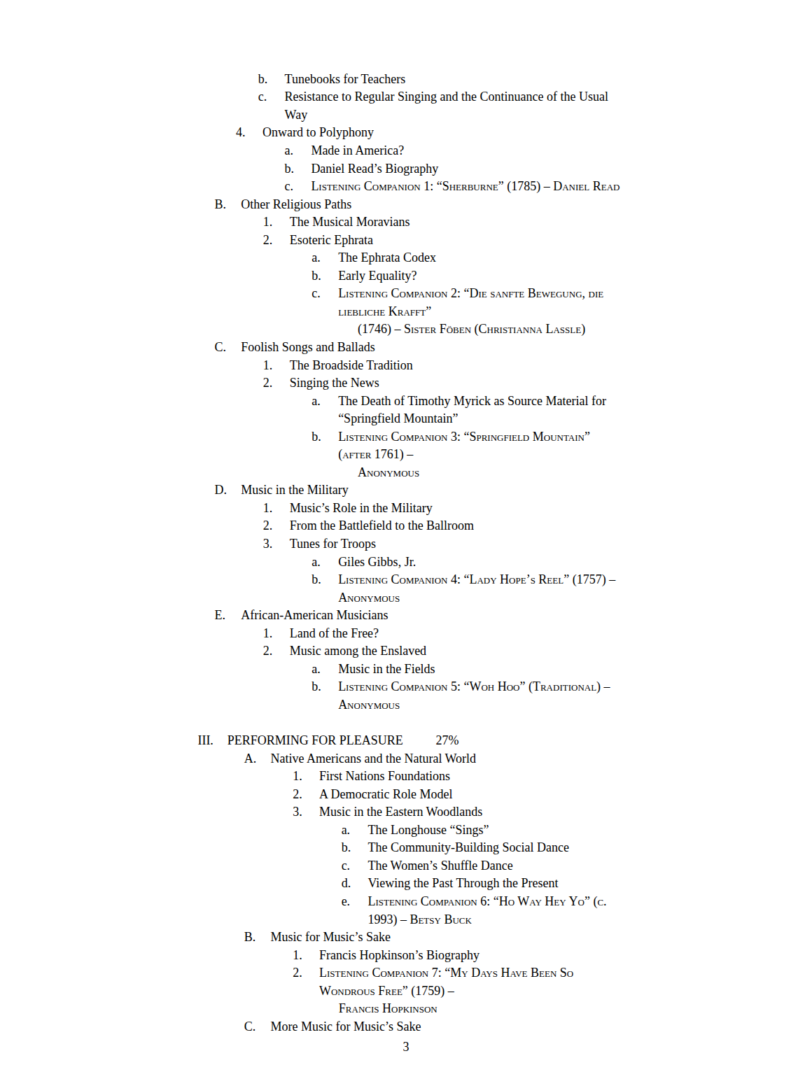b. Tunebooks for Teachers
c. Resistance to Regular Singing and the Continuance of the Usual Way
4. Onward to Polyphony
a. Made in America?
b. Daniel Read’s Biography
c. Listening Companion 1: “Sherburne” (1785) – Daniel Read
B. Other Religious Paths
1. The Musical Moravians
2. Esoteric Ephrata
a. The Ephrata Codex
b. Early Equality?
c. Listening Companion 2: “Die sanfte Bewegung, die liebliche Krafft”(1746) – Sister Föben (Christianna Lassle)
C. Foolish Songs and Ballads
1. The Broadside Tradition
2. Singing the News
a. The Death of Timothy Myrick as Source Material for “Springfield Mountain”
b. Listening Companion 3: “Springfield Mountain” (after 1761) –Anonymous
D. Music in the Military
1. Music’s Role in the Military
2. From the Battlefield to the Ballroom
3. Tunes for Troops
a. Giles Gibbs, Jr.
b. Listening Companion 4: “Lady Hope’s Reel” (1757) – Anonymous
E. African-American Musicians
1. Land of the Free?
2. Music among the Enslaved
a. Music in the Fields
b. Listening Companion 5: “Woh Hoo” (Traditional) – Anonymous
III. PERFORMING FOR PLEASURE27%
A. Native Americans and the Natural World
1. First Nations Foundations
2. A Democratic Role Model
3. Music in the Eastern Woodlands
a. The Longhouse “Sings”
b. The Community-Building Social Dance
c. The Women’s Shuffle Dance
d. Viewing the Past Through the Present
e. Listening Companion 6: “Ho Way Hey Yo” (c. 1993) – Betsy Buck
B. Music for Music’s Sake
1. Francis Hopkinson’s Biography
2. Listening Companion 7: “My Days Have Been So Wondrous Free” (1759) –Francis Hopkinson
C. More Music for Music’s Sake
3